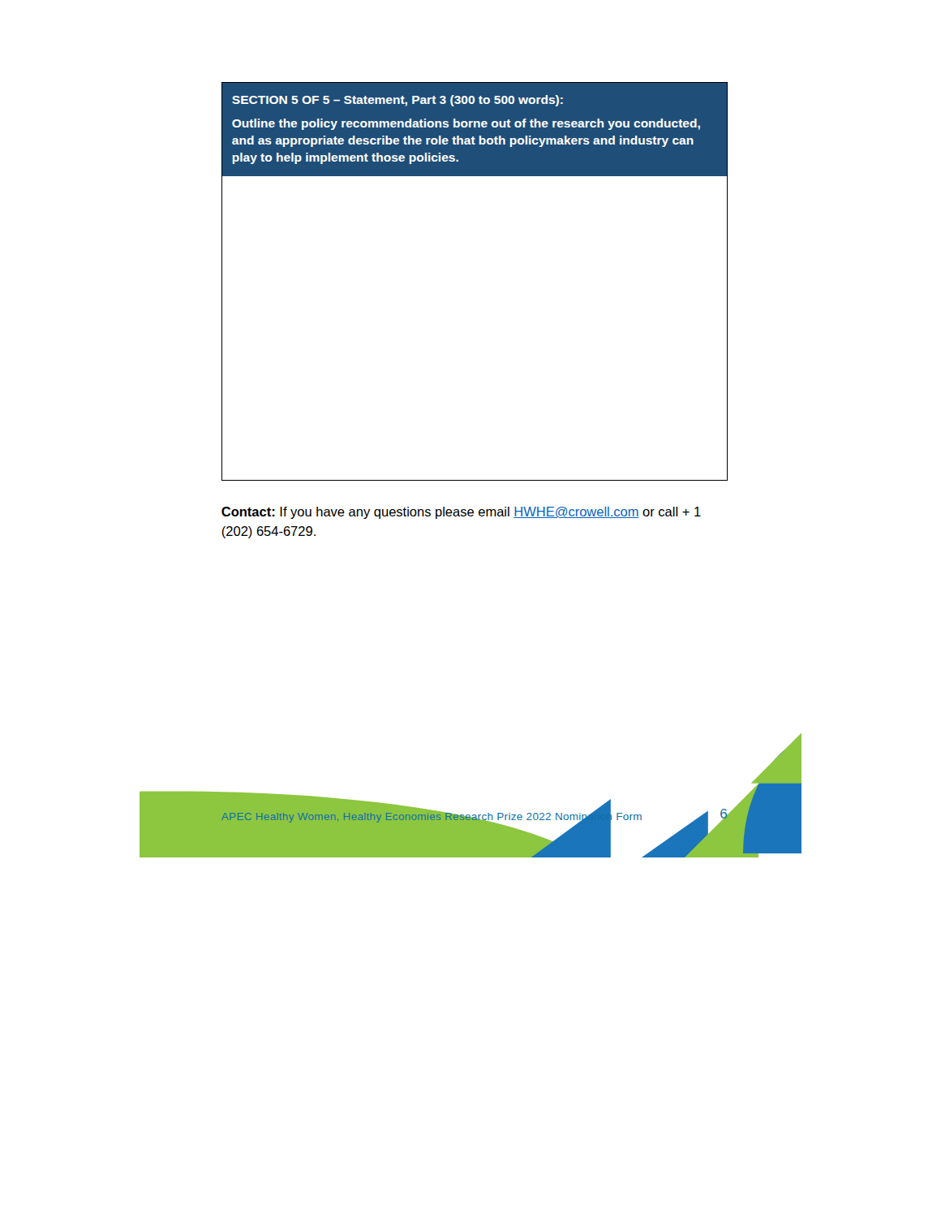SECTION 5 OF 5 – Statement, Part 3 (300 to 500 words):
Outline the policy recommendations borne out of the research you conducted, and as appropriate describe the role that both policymakers and industry can play to help implement those policies.
Contact: If you have any questions please email HWHE@crowell.com or call + 1 (202) 654-6729.
APEC Healthy Women, Healthy Economies Research Prize 2022 Nomination Form
6